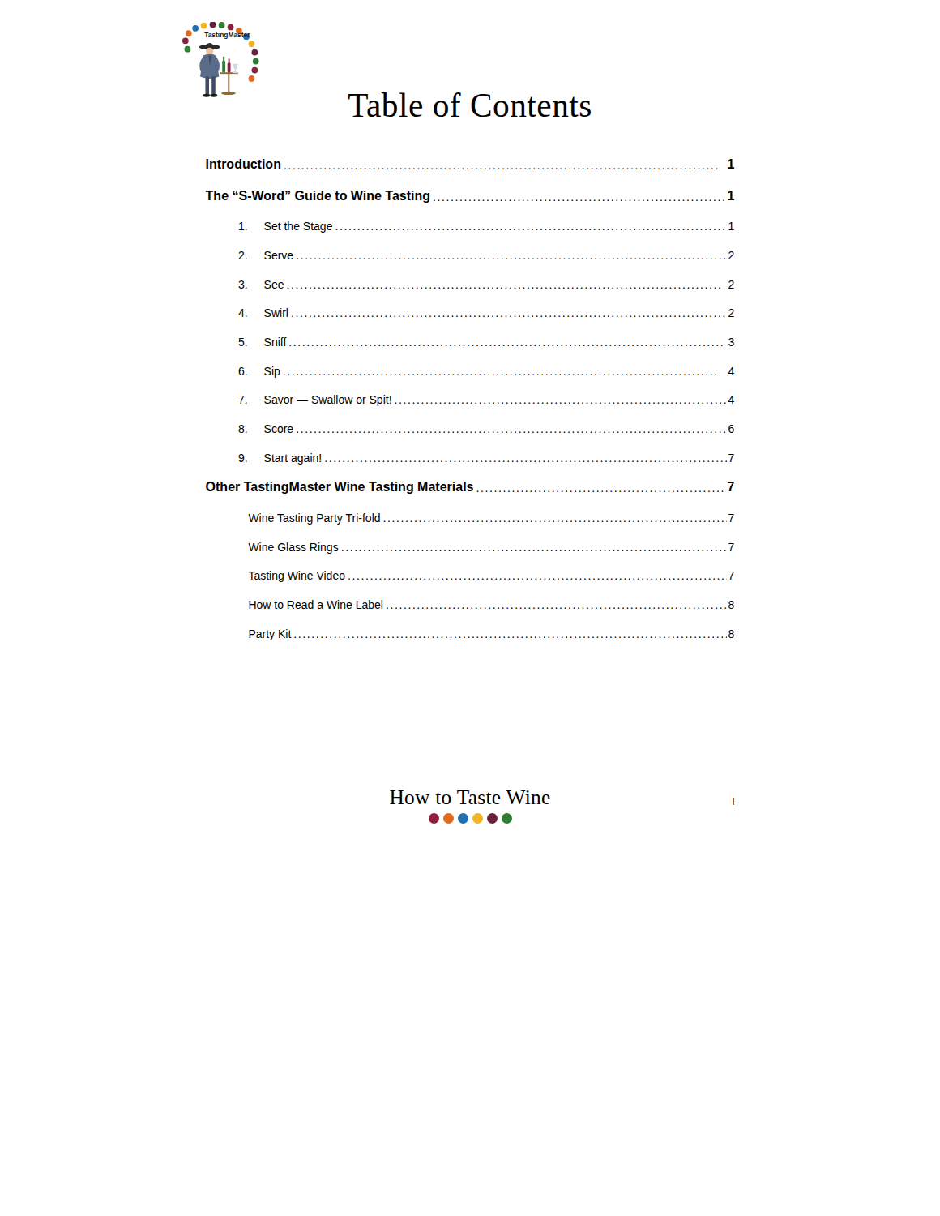TastingMaster
Table of Contents
Introduction .................................................................................................. 1
The “S-Word” Guide to Wine Tasting .................................................................................................. 1
1. Set the Stage .................................................................................................. 1
2. Serve .................................................................................................. 2
3. See .................................................................................................. 2
4. Swirl .................................................................................................. 2
5. Sniff .................................................................................................. 3
6. Sip .................................................................................................. 4
7. Savor — Swallow or Spit! .................................................................................................. 4
8. Score .................................................................................................. 6
9. Start again! .................................................................................................. 7
Other TastingMaster Wine Tasting Materials .................................................................................................. 7
Wine Tasting Party Tri-fold .................................................................................................. 7
Wine Glass Rings .................................................................................................. 7
Tasting Wine Video .................................................................................................. 7
How to Read a Wine Label .................................................................................................. 8
Party Kit .................................................................................................. 8
How to Taste Wine
i